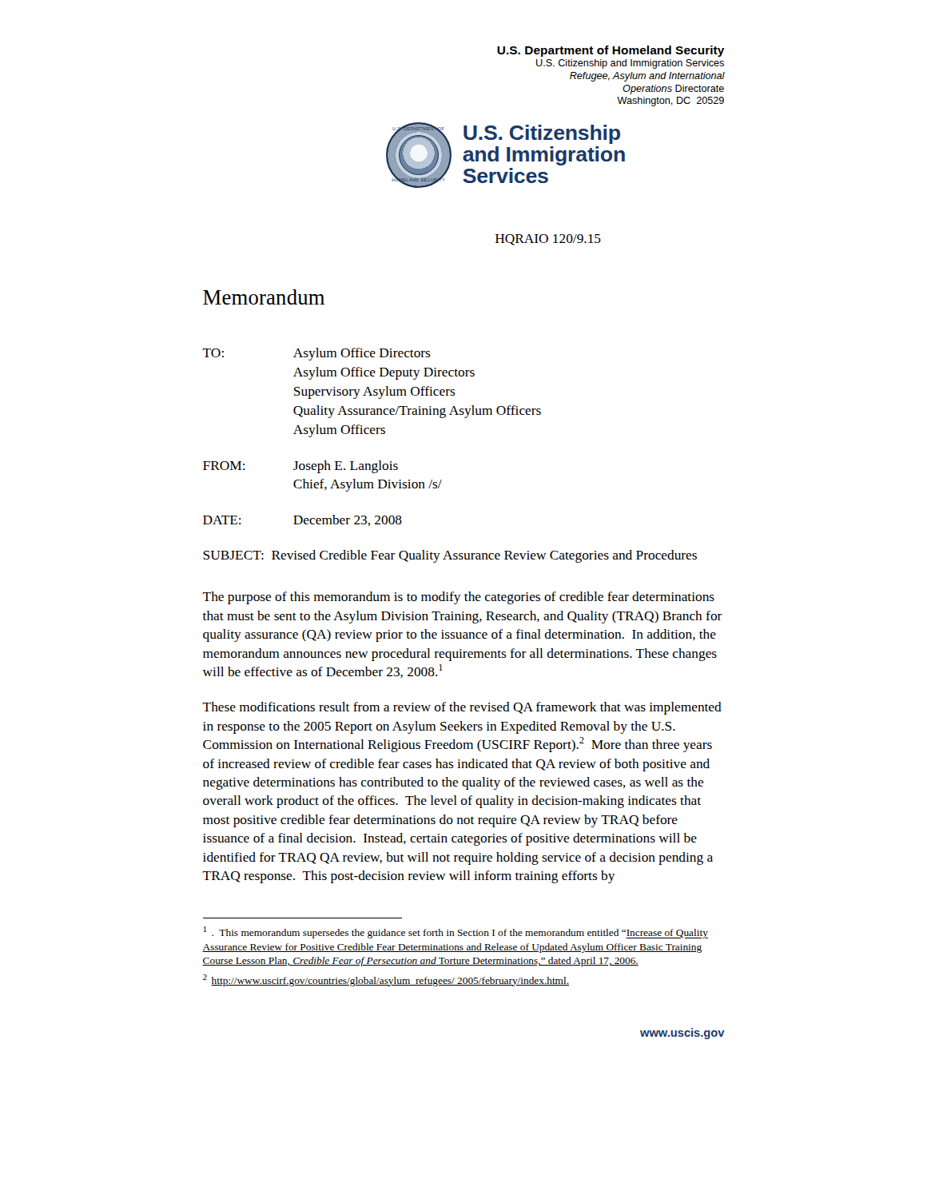U.S. Department of Homeland Security
U.S. Citizenship and Immigration Services
Refugee, Asylum and International
Operations Directorate
Washington, DC 20529
U.S. DEPARTMENT OF HOMELAND SECURITY
U.S. Citizenship and Immigration Services
HQRAIO 120/9.15
Memorandum
| TO: | Asylum Office Directors Asylum Office Deputy Directors Supervisory Asylum Officers Quality Assurance/Training Asylum Officers Asylum Officers |
| FROM: | Joseph E. Langlois Chief, Asylum Division /s/ |
| DATE: | December 23, 2008 |
SUBJECT: Revised Credible Fear Quality Assurance Review Categories and Procedures
The purpose of this memorandum is to modify the categories of credible fear determinations that must be sent to the Asylum Division Training, Research, and Quality (TRAQ) Branch for quality assurance (QA) review prior to the issuance of a final determination. In addition, the memorandum announces new procedural requirements for all determinations. These changes will be effective as of December 23, 2008.1
These modifications result from a review of the revised QA framework that was implemented in response to the 2005 Report on Asylum Seekers in Expedited Removal by the U.S. Commission on International Religious Freedom (USCIRF Report).2 More than three years of increased review of credible fear cases has indicated that QA review of both positive and negative determinations has contributed to the quality of the reviewed cases, as well as the overall work product of the offices. The level of quality in decision-making indicates that most positive credible fear determinations do not require QA review by TRAQ before issuance of a final decision. Instead, certain categories of positive determinations will be identified for TRAQ QA review, but will not require holding service of a decision pending a TRAQ response. This post-decision review will inform training efforts by
1 . This memorandum supersedes the guidance set forth in Section I of the memorandum entitled “Increase of Quality Assurance Review for Positive Credible Fear Determinations and Release of Updated Asylum Officer Basic Training Course Lesson Plan, Credible Fear of Persecution and Torture Determinations,” dated April 17, 2006.
2 http://www.uscirf.gov/countries/global/asylum_refugees/ 2005/february/index.html.
www.uscis.gov